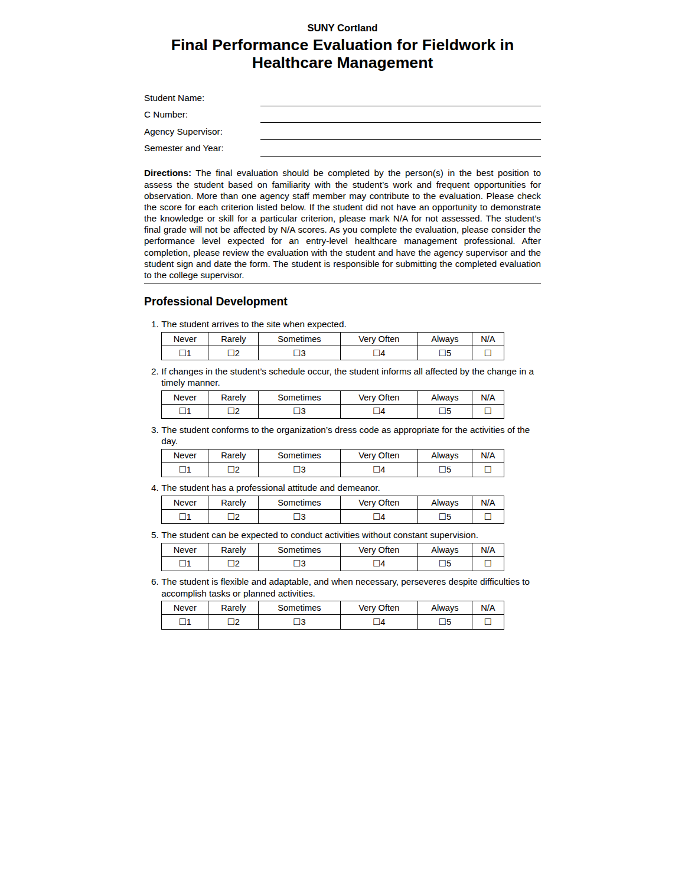SUNY Cortland
Final Performance Evaluation for Fieldwork in Healthcare Management
| Student Name: | |
| C Number: | |
| Agency Supervisor: | |
| Semester and Year: | |
Directions: The final evaluation should be completed by the person(s) in the best position to assess the student based on familiarity with the student’s work and frequent opportunities for observation. More than one agency staff member may contribute to the evaluation. Please check the score for each criterion listed below. If the student did not have an opportunity to demonstrate the knowledge or skill for a particular criterion, please mark N/A for not assessed. The student’s final grade will not be affected by N/A scores. As you complete the evaluation, please consider the performance level expected for an entry-level healthcare management professional. After completion, please review the evaluation with the student and have the agency supervisor and the student sign and date the form. The student is responsible for submitting the completed evaluation to the college supervisor.
Professional Development
The student arrives to the site when expected.
| Never | Rarely | Sometimes | Very Often | Always | N/A |
| --- | --- | --- | --- | --- | --- |
| ☐ 1 | ☐ 2 | ☐ 3 | ☐ 4 | ☐ 5 | ☐ |
If changes in the student’s schedule occur, the student informs all affected by the change in a timely manner.
| Never | Rarely | Sometimes | Very Often | Always | N/A |
| --- | --- | --- | --- | --- | --- |
| ☐ 1 | ☐ 2 | ☐ 3 | ☐ 4 | ☐ 5 | ☐ |
The student conforms to the organization’s dress code as appropriate for the activities of the day.
| Never | Rarely | Sometimes | Very Often | Always | N/A |
| --- | --- | --- | --- | --- | --- |
| ☐ 1 | ☐ 2 | ☐ 3 | ☐ 4 | ☐ 5 | ☐ |
The student has a professional attitude and demeanor.
| Never | Rarely | Sometimes | Very Often | Always | N/A |
| --- | --- | --- | --- | --- | --- |
| ☐ 1 | ☐ 2 | ☐ 3 | ☐ 4 | ☐ 5 | ☐ |
The student can be expected to conduct activities without constant supervision.
| Never | Rarely | Sometimes | Very Often | Always | N/A |
| --- | --- | --- | --- | --- | --- |
| ☐ 1 | ☐ 2 | ☐ 3 | ☐ 4 | ☐ 5 | ☐ |
The student is flexible and adaptable, and when necessary, perseveres despite difficulties to accomplish tasks or planned activities.
| Never | Rarely | Sometimes | Very Often | Always | N/A |
| --- | --- | --- | --- | --- | --- |
| ☐ 1 | ☐ 2 | ☐ 3 | ☐ 4 | ☐ 5 | ☐ |